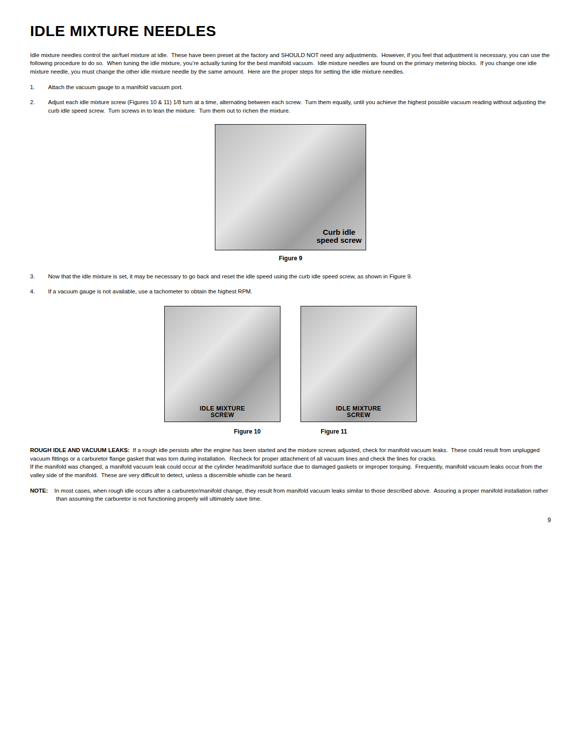IDLE MIXTURE NEEDLES
Idle mixture needles control the air/fuel mixture at idle. These have been preset at the factory and SHOULD NOT need any adjustments. However, if you feel that adjustment is necessary, you can use the following procedure to do so. When tuning the idle mixture, you’re actually tuning for the best manifold vacuum. Idle mixture needles are found on the primary metering blocks. If you change one idle mixture needle, you must change the other idle mixture needle by the same amount. Here are the proper steps for setting the idle mixture needles.
1. Attach the vacuum gauge to a manifold vacuum port.
2. Adjust each idle mixture screw (Figures 10 & 11) 1/8 turn at a time, alternating between each screw. Turn them equally, until you achieve the highest possible vacuum reading without adjusting the curb idle speed screw. Turn screws in to lean the mixture. Turn them out to richen the mixture.
Curb idle
speed screw
Figure 9
3. Now that the idle mixture is set, it may be necessary to go back and reset the idle speed using the curb idle speed screw, as shown in Figure 9.
4. If a vacuum gauge is not available, use a tachometer to obtain the highest RPM.
IDLE MIXTURE
SCREW
IDLE MIXTURE
SCREW
Figure 10 Figure 11
ROUGH IDLE AND VACUUM LEAKS: If a rough idle persists after the engine has been started and the mixture screws adjusted, check for manifold vacuum leaks. These could result from unplugged vacuum fittings or a carburetor flange gasket that was torn during installation. Recheck for proper attachment of all vacuum lines and check the lines for cracks.
If the manifold was changed, a manifold vacuum leak could occur at the cylinder head/manifold surface due to damaged gaskets or improper torquing. Frequently, manifold vacuum leaks occur from the valley side of the manifold. These are very difficult to detect, unless a discernible whistle can be heard.
NOTE: In most cases, when rough idle occurs after a carburetor/manifold change, they result from manifold vacuum leaks similar to those described above. Assuring a proper manifold installation rather than assuming the carburetor is not functioning properly will ultimately save time.
9